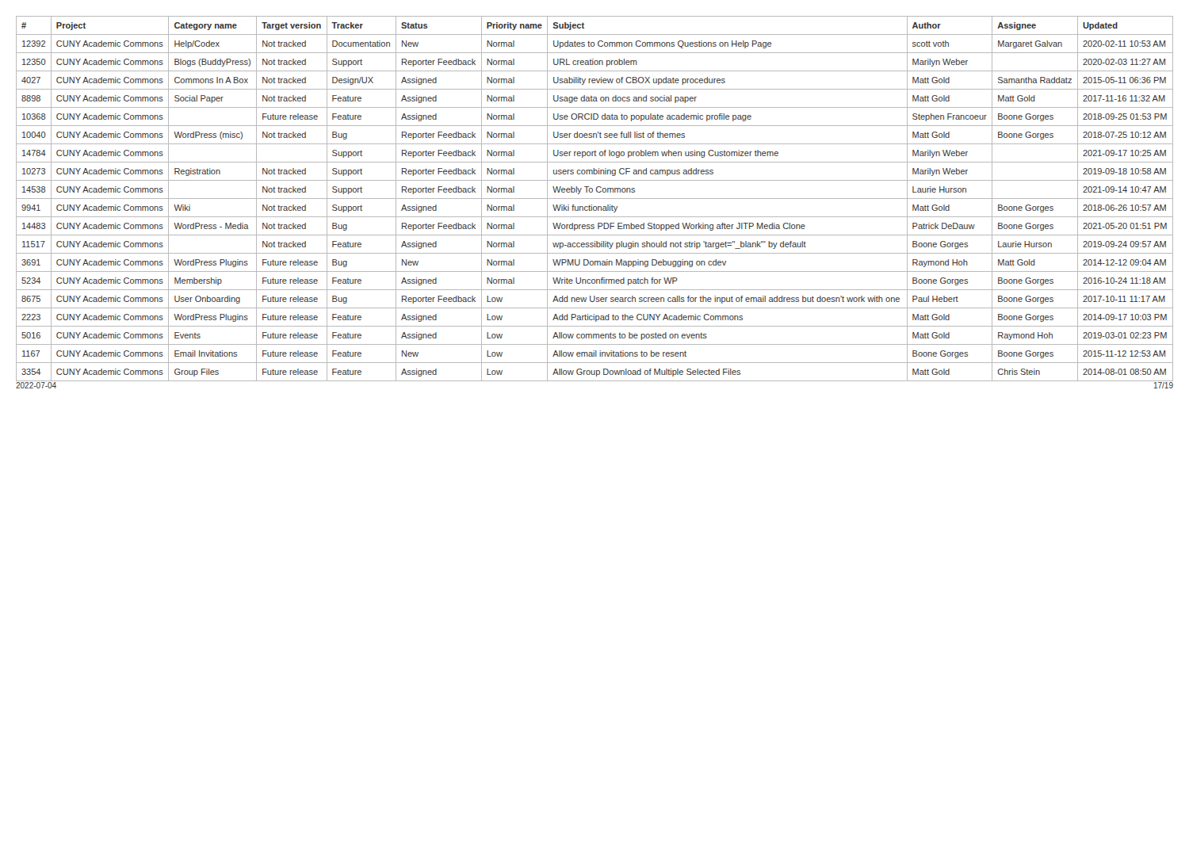| # | Project | Category name | Target version | Tracker | Status | Priority name | Subject | Author | Assignee | Updated |
| --- | --- | --- | --- | --- | --- | --- | --- | --- | --- | --- |
| 12392 | CUNY Academic Commons | Help/Codex | Not tracked | Documentation | New | Normal | Updates to Common Commons Questions on Help Page | scott voth | Margaret Galvan | 2020-02-11 10:53 AM |
| 12350 | CUNY Academic Commons | Blogs (BuddyPress) | Not tracked | Support | Reporter Feedback | Normal | URL creation problem | Marilyn Weber | | 2020-02-03 11:27 AM |
| 4027 | CUNY Academic Commons | Commons In A Box | Not tracked | Design/UX | Assigned | Normal | Usability review of CBOX update procedures | Matt Gold | Samantha Raddatz | 2015-05-11 06:36 PM |
| 8898 | CUNY Academic Commons | Social Paper | Not tracked | Feature | Assigned | Normal | Usage data on docs and social paper | Matt Gold | Matt Gold | 2017-11-16 11:32 AM |
| 10368 | CUNY Academic Commons | | Future release | Feature | Assigned | Normal | Use ORCID data to populate academic profile page | Stephen Francoeur | Boone Gorges | 2018-09-25 01:53 PM |
| 10040 | CUNY Academic Commons | WordPress (misc) | Not tracked | Bug | Reporter Feedback | Normal | User doesn't see full list of themes | Matt Gold | Boone Gorges | 2018-07-25 10:12 AM |
| 14784 | CUNY Academic Commons | | | Support | Reporter Feedback | Normal | User report of logo problem when using Customizer theme | Marilyn Weber | | 2021-09-17 10:25 AM |
| 10273 | CUNY Academic Commons | Registration | Not tracked | Support | Reporter Feedback | Normal | users combining CF and campus address | Marilyn Weber | | 2019-09-18 10:58 AM |
| 14538 | CUNY Academic Commons | | Not tracked | Support | Reporter Feedback | Normal | Weebly To Commons | Laurie Hurson | | 2021-09-14 10:47 AM |
| 9941 | CUNY Academic Commons | Wiki | Not tracked | Support | Assigned | Normal | Wiki functionality | Matt Gold | Boone Gorges | 2018-06-26 10:57 AM |
| 14483 | CUNY Academic Commons | WordPress - Media | Not tracked | Bug | Reporter Feedback | Normal | Wordpress PDF Embed Stopped Working after JITP Media Clone | Patrick DeDauw | Boone Gorges | 2021-05-20 01:51 PM |
| 11517 | CUNY Academic Commons | | Not tracked | Feature | Assigned | Normal | wp-accessibility plugin should not strip 'target="_blank"' by default | Boone Gorges | Laurie Hurson | 2019-09-24 09:57 AM |
| 3691 | CUNY Academic Commons | WordPress Plugins | Future release | Bug | New | Normal | WPMU Domain Mapping Debugging on cdev | Raymond Hoh | Matt Gold | 2014-12-12 09:04 AM |
| 5234 | CUNY Academic Commons | Membership | Future release | Feature | Assigned | Normal | Write Unconfirmed patch for WP | Boone Gorges | Boone Gorges | 2016-10-24 11:18 AM |
| 8675 | CUNY Academic Commons | User Onboarding | Future release | Bug | Reporter Feedback | Low | Add new User search screen calls for the input of email address but doesn't work with one | Paul Hebert | Boone Gorges | 2017-10-11 11:17 AM |
| 2223 | CUNY Academic Commons | WordPress Plugins | Future release | Feature | Assigned | Low | Add Participad to the CUNY Academic Commons | Matt Gold | Boone Gorges | 2014-09-17 10:03 PM |
| 5016 | CUNY Academic Commons | Events | Future release | Feature | Assigned | Low | Allow comments to be posted on events | Matt Gold | Raymond Hoh | 2019-03-01 02:23 PM |
| 1167 | CUNY Academic Commons | Email Invitations | Future release | Feature | New | Low | Allow email invitations to be resent | Boone Gorges | Boone Gorges | 2015-11-12 12:53 AM |
| 3354 | CUNY Academic Commons | Group Files | Future release | Feature | Assigned | Low | Allow Group Download of Multiple Selected Files | Matt Gold | Chris Stein | 2014-08-01 08:50 AM |
2022-07-04
17/19